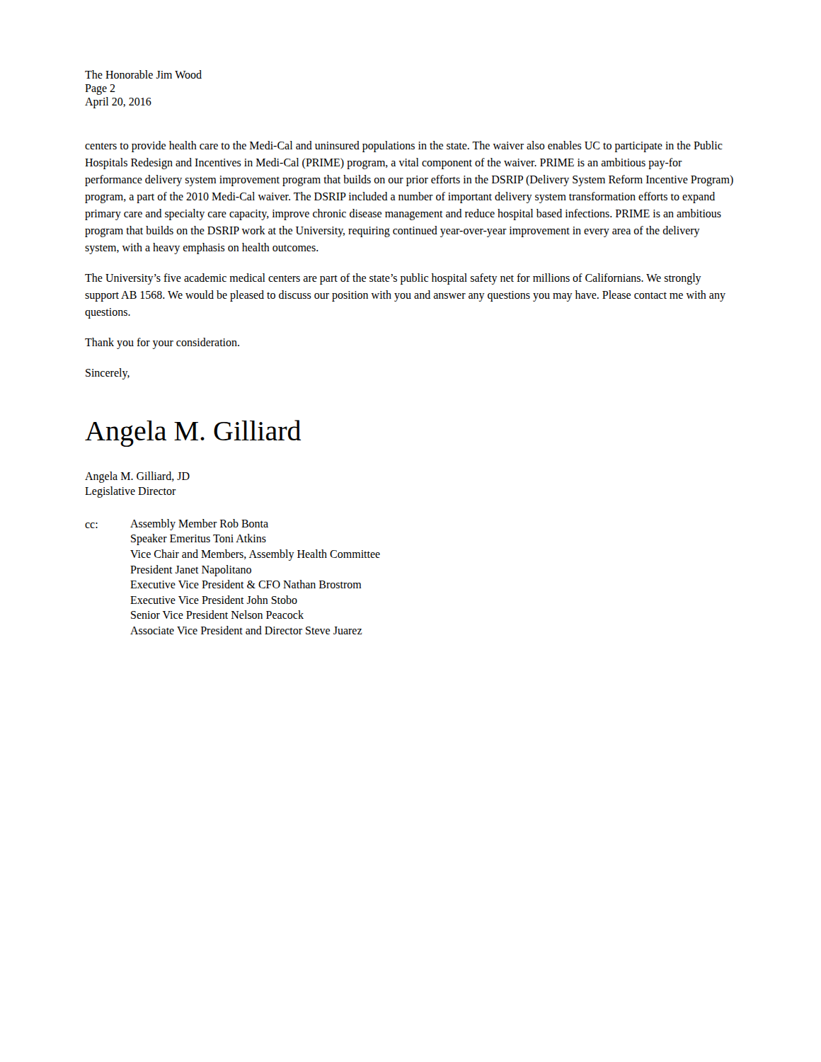The Honorable Jim Wood
Page 2
April 20, 2016
centers to provide health care to the Medi-Cal and uninsured populations in the state. The waiver also enables UC to participate in the Public Hospitals Redesign and Incentives in Medi-Cal (PRIME) program, a vital component of the waiver. PRIME is an ambitious pay-for performance delivery system improvement program that builds on our prior efforts in the DSRIP (Delivery System Reform Incentive Program) program, a part of the 2010 Medi-Cal waiver. The DSRIP included a number of important delivery system transformation efforts to expand primary care and specialty care capacity, improve chronic disease management and reduce hospital based infections. PRIME is an ambitious program that builds on the DSRIP work at the University, requiring continued year-over-year improvement in every area of the delivery system, with a heavy emphasis on health outcomes.
The University’s five academic medical centers are part of the state’s public hospital safety net for millions of Californians. We strongly support AB 1568. We would be pleased to discuss our position with you and answer any questions you may have. Please contact me with any questions.
Thank you for your consideration.
Sincerely,
Angela M. Gilliard
Angela M. Gilliard, JD
Legislative Director
cc:
Assembly Member Rob Bonta
Speaker Emeritus Toni Atkins
Vice Chair and Members, Assembly Health Committee
President Janet Napolitano
Executive Vice President & CFO Nathan Brostrom
Executive Vice President John Stobo
Senior Vice President Nelson Peacock
Associate Vice President and Director Steve Juarez